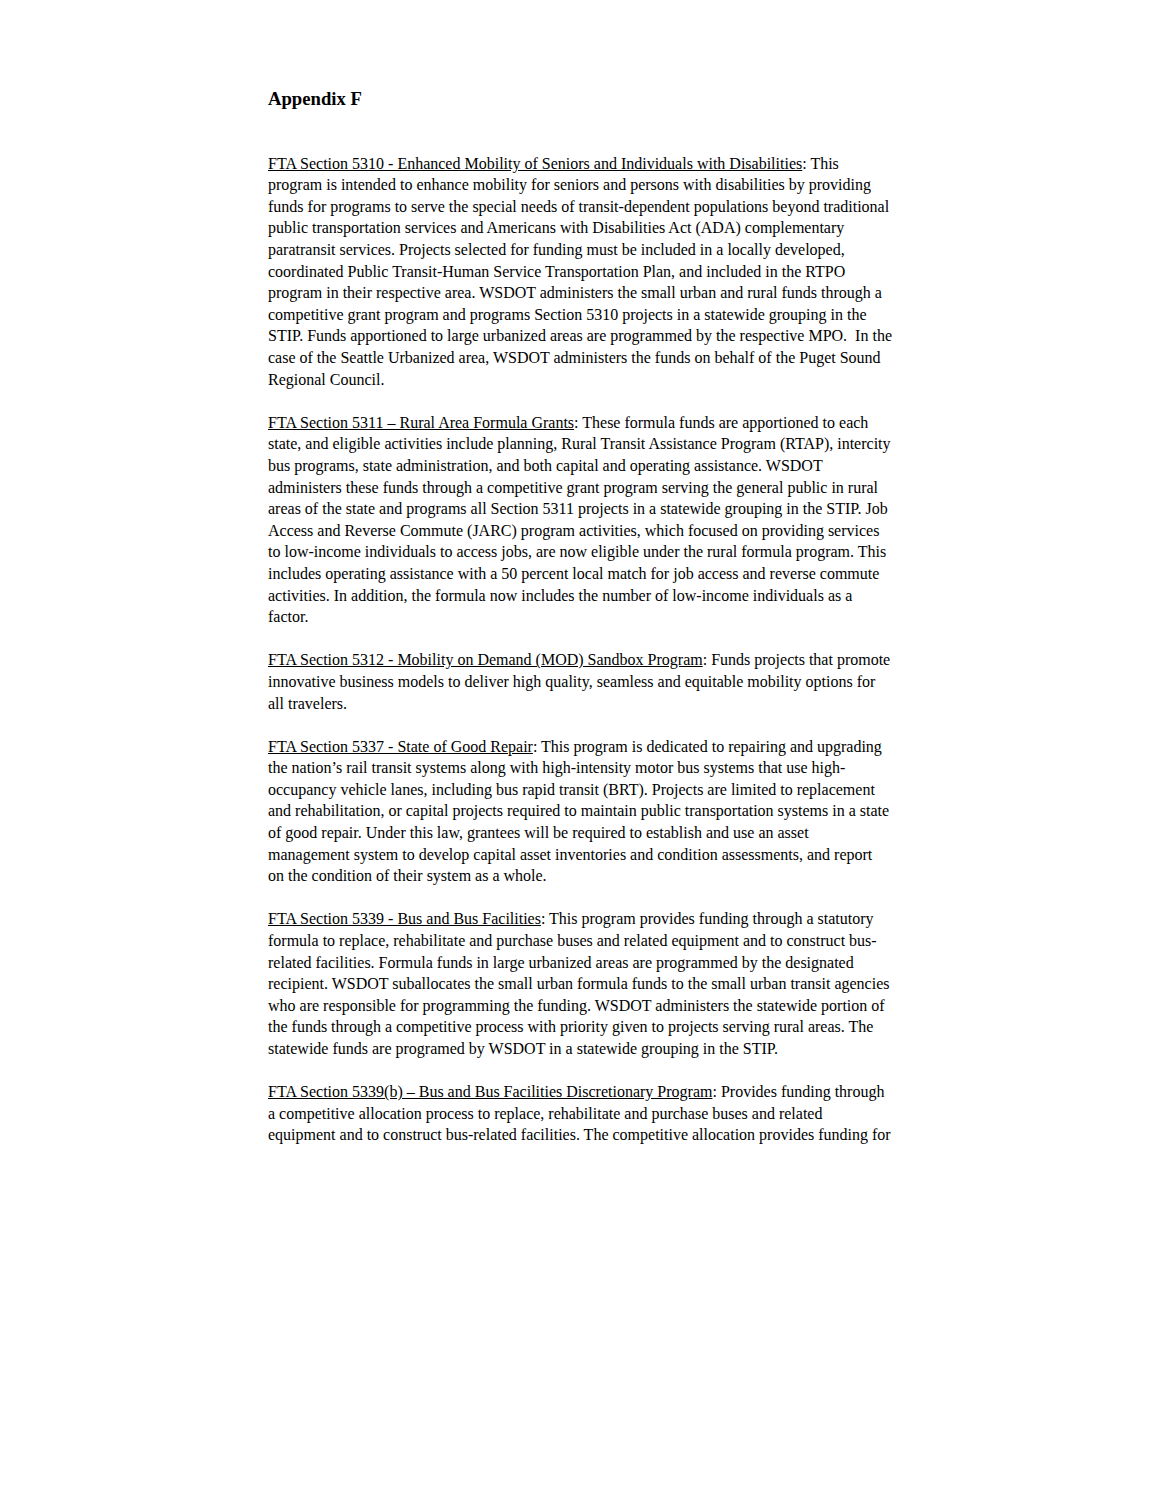Appendix F
FTA Section 5310 - Enhanced Mobility of Seniors and Individuals with Disabilities: This program is intended to enhance mobility for seniors and persons with disabilities by providing funds for programs to serve the special needs of transit-dependent populations beyond traditional public transportation services and Americans with Disabilities Act (ADA) complementary paratransit services. Projects selected for funding must be included in a locally developed, coordinated Public Transit-Human Service Transportation Plan, and included in the RTPO program in their respective area. WSDOT administers the small urban and rural funds through a competitive grant program and programs Section 5310 projects in a statewide grouping in the STIP. Funds apportioned to large urbanized areas are programmed by the respective MPO. In the case of the Seattle Urbanized area, WSDOT administers the funds on behalf of the Puget Sound Regional Council.
FTA Section 5311 – Rural Area Formula Grants: These formula funds are apportioned to each state, and eligible activities include planning, Rural Transit Assistance Program (RTAP), intercity bus programs, state administration, and both capital and operating assistance. WSDOT administers these funds through a competitive grant program serving the general public in rural areas of the state and programs all Section 5311 projects in a statewide grouping in the STIP. Job Access and Reverse Commute (JARC) program activities, which focused on providing services to low-income individuals to access jobs, are now eligible under the rural formula program. This includes operating assistance with a 50 percent local match for job access and reverse commute activities. In addition, the formula now includes the number of low-income individuals as a factor.
FTA Section 5312 - Mobility on Demand (MOD) Sandbox Program: Funds projects that promote innovative business models to deliver high quality, seamless and equitable mobility options for all travelers.
FTA Section 5337 - State of Good Repair: This program is dedicated to repairing and upgrading the nation’s rail transit systems along with high-intensity motor bus systems that use high-occupancy vehicle lanes, including bus rapid transit (BRT). Projects are limited to replacement and rehabilitation, or capital projects required to maintain public transportation systems in a state of good repair. Under this law, grantees will be required to establish and use an asset management system to develop capital asset inventories and condition assessments, and report on the condition of their system as a whole.
FTA Section 5339 - Bus and Bus Facilities: This program provides funding through a statutory formula to replace, rehabilitate and purchase buses and related equipment and to construct bus-related facilities. Formula funds in large urbanized areas are programmed by the designated recipient. WSDOT suballocates the small urban formula funds to the small urban transit agencies who are responsible for programming the funding. WSDOT administers the statewide portion of the funds through a competitive process with priority given to projects serving rural areas. The statewide funds are programed by WSDOT in a statewide grouping in the STIP.
FTA Section 5339(b) – Bus and Bus Facilities Discretionary Program: Provides funding through a competitive allocation process to replace, rehabilitate and purchase buses and related equipment and to construct bus-related facilities. The competitive allocation provides funding for